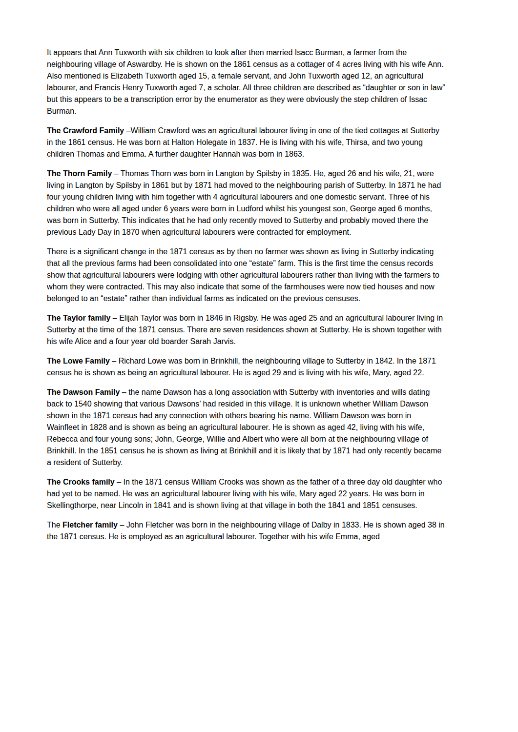It appears that Ann Tuxworth with six children to look after then married Isacc Burman, a farmer from the neighbouring village of Aswardby. He is shown on the 1861 census as a cottager of 4 acres living with his wife Ann. Also mentioned is Elizabeth Tuxworth aged 15, a female servant, and John Tuxworth aged 12, an agricultural labourer, and Francis Henry Tuxworth aged 7, a scholar. All three children are described as “daughter or son in law” but this appears to be a transcription error by the enumerator as they were obviously the step children of Issac Burman.
The Crawford Family –William Crawford was an agricultural labourer living in one of the tied cottages at Sutterby in the 1861 census. He was born at Halton Holegate in 1837. He is living with his wife, Thirsa, and two young children Thomas and Emma. A further daughter Hannah was born in 1863.
The Thorn Family – Thomas Thorn was born in Langton by Spilsby in 1835. He, aged 26 and his wife, 21, were living in Langton by Spilsby in 1861 but by 1871 had moved to the neighbouring parish of Sutterby. In 1871 he had four young children living with him together with 4 agricultural labourers and one domestic servant. Three of his children who were all aged under 6 years were born in Ludford whilst his youngest son, George aged 6 months, was born in Sutterby. This indicates that he had only recently moved to Sutterby and probably moved there the previous Lady Day in 1870 when agricultural labourers were contracted for employment.
There is a significant change in the 1871 census as by then no farmer was shown as living in Sutterby indicating that all the previous farms had been consolidated into one “estate” farm. This is the first time the census records show that agricultural labourers were lodging with other agricultural labourers rather than living with the farmers to whom they were contracted. This may also indicate that some of the farmhouses were now tied houses and now belonged to an “estate” rather than individual farms as indicated on the previous censuses.
The Taylor family – Elijah Taylor was born in 1846 in Rigsby. He was aged 25 and an agricultural labourer living in Sutterby at the time of the 1871 census. There are seven residences shown at Sutterby. He is shown together with his wife Alice and a four year old boarder Sarah Jarvis.
The Lowe Family – Richard Lowe was born in Brinkhill, the neighbouring village to Sutterby in 1842. In the 1871 census he is shown as being an agricultural labourer. He is aged 29 and is living with his wife, Mary, aged 22.
The Dawson Family – the name Dawson has a long association with Sutterby with inventories and wills dating back to 1540 showing that various Dawsons’ had resided in this village. It is unknown whether William Dawson shown in the 1871 census had any connection with others bearing his name. William Dawson was born in Wainfleet in 1828 and is shown as being an agricultural labourer. He is shown as aged 42, living with his wife, Rebecca and four young sons; John, George, Willie and Albert who were all born at the neighbouring village of Brinkhill. In the 1851 census he is shown as living at Brinkhill and it is likely that by 1871 had only recently became a resident of Sutterby.
The Crooks family – In the 1871 census William Crooks was shown as the father of a three day old daughter who had yet to be named. He was an agricultural labourer living with his wife, Mary aged 22 years. He was born in Skellingthorpe, near Lincoln in 1841 and is shown living at that village in both the 1841 and 1851 censuses.
The Fletcher family – John Fletcher was born in the neighbouring village of Dalby in 1833. He is shown aged 38 in the 1871 census. He is employed as an agricultural labourer. Together with his wife Emma, aged